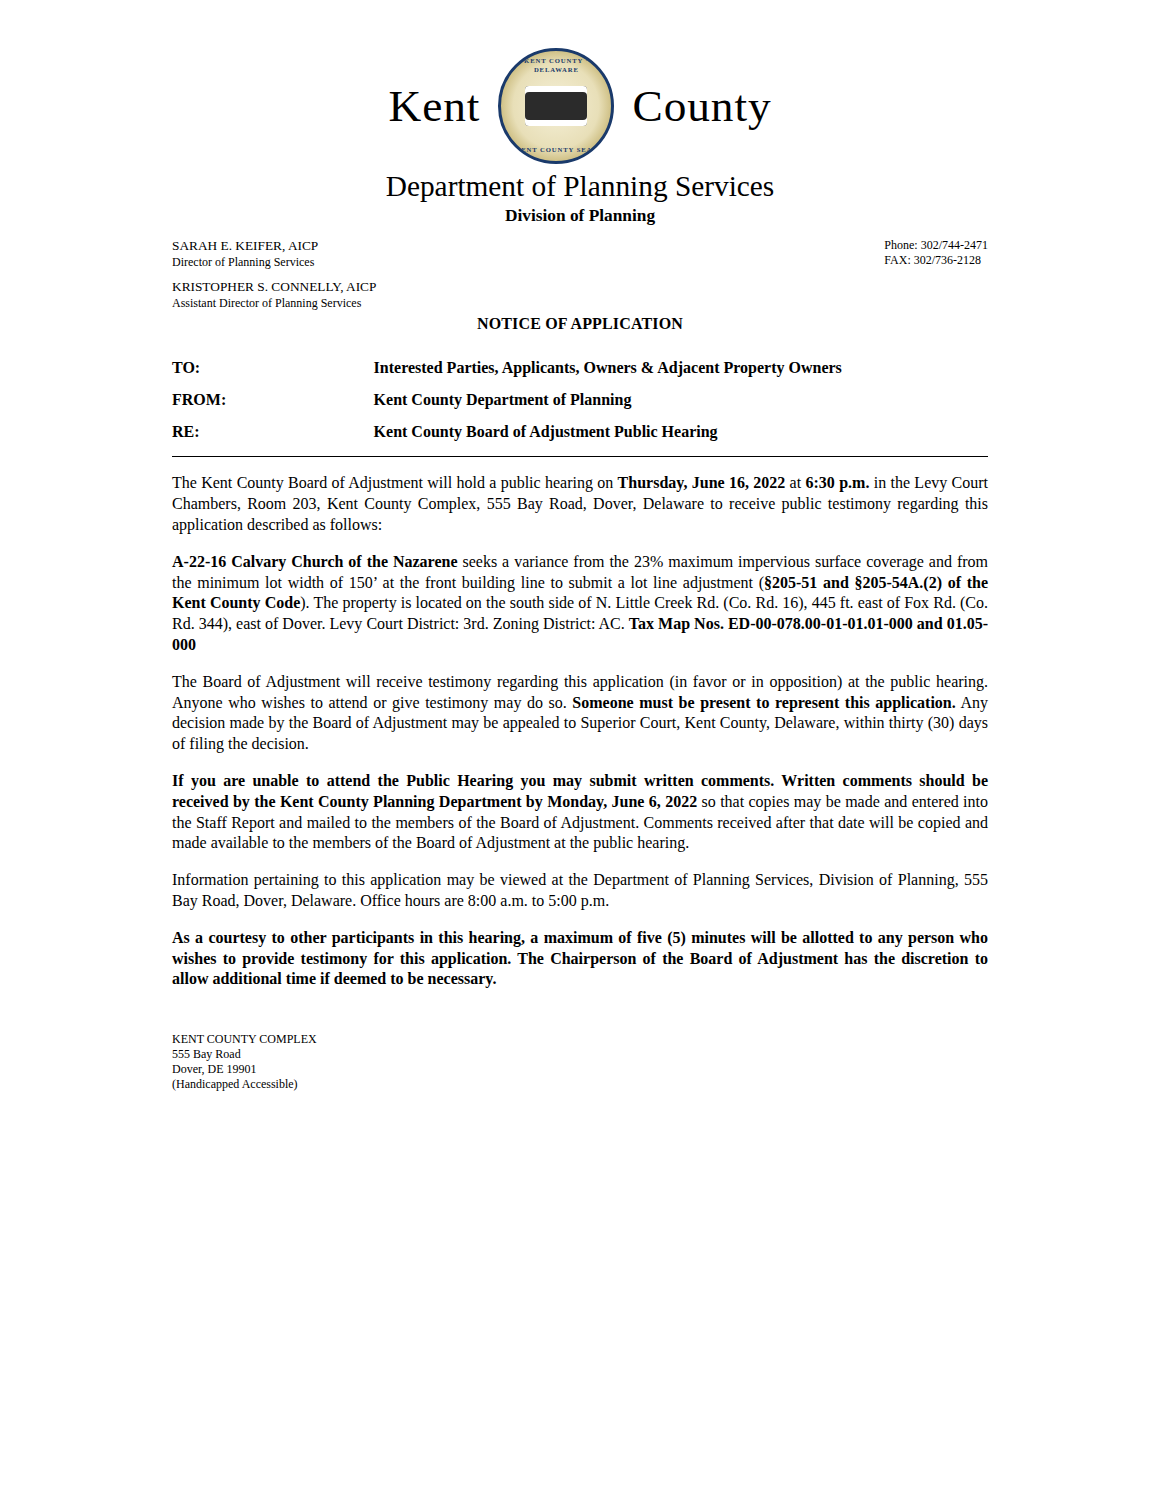Kent KENT COUNTY · DELAWARE KENT COUNTY SEAL County
Department of Planning Services
Division of Planning
SARAH E. KEIFER, AICP
Director of Planning Services
KRISTOPHER S. CONNELLY, AICP
Assistant Director of Planning Services
Phone: 302/744-2471
FAX: 302/736-2128
NOTICE OF APPLICATION
| TO: | Interested Parties, Applicants, Owners & Adjacent Property Owners |
| FROM: | Kent County Department of Planning |
| RE: | Kent County Board of Adjustment Public Hearing |
The Kent County Board of Adjustment will hold a public hearing on Thursday, June 16, 2022 at 6:30 p.m. in the Levy Court Chambers, Room 203, Kent County Complex, 555 Bay Road, Dover, Delaware to receive public testimony regarding this application described as follows:
A-22-16 Calvary Church of the Nazarene seeks a variance from the 23% maximum impervious surface coverage and from the minimum lot width of 150’ at the front building line to submit a lot line adjustment (§205-51 and §205-54A.(2) of the Kent County Code). The property is located on the south side of N. Little Creek Rd. (Co. Rd. 16), 445 ft. east of Fox Rd. (Co. Rd. 344), east of Dover. Levy Court District: 3rd. Zoning District: AC. Tax Map Nos. ED-00-078.00-01-01.01-000 and 01.05-000
The Board of Adjustment will receive testimony regarding this application (in favor or in opposition) at the public hearing. Anyone who wishes to attend or give testimony may do so. Someone must be present to represent this application. Any decision made by the Board of Adjustment may be appealed to Superior Court, Kent County, Delaware, within thirty (30) days of filing the decision.
If you are unable to attend the Public Hearing you may submit written comments. Written comments should be received by the Kent County Planning Department by Monday, June 6, 2022 so that copies may be made and entered into the Staff Report and mailed to the members of the Board of Adjustment. Comments received after that date will be copied and made available to the members of the Board of Adjustment at the public hearing.
Information pertaining to this application may be viewed at the Department of Planning Services, Division of Planning, 555 Bay Road, Dover, Delaware. Office hours are 8:00 a.m. to 5:00 p.m.
As a courtesy to other participants in this hearing, a maximum of five (5) minutes will be allotted to any person who wishes to provide testimony for this application. The Chairperson of the Board of Adjustment has the discretion to allow additional time if deemed to be necessary.
KENT COUNTY COMPLEX
555 Bay Road
Dover, DE 19901
(Handicapped Accessible)